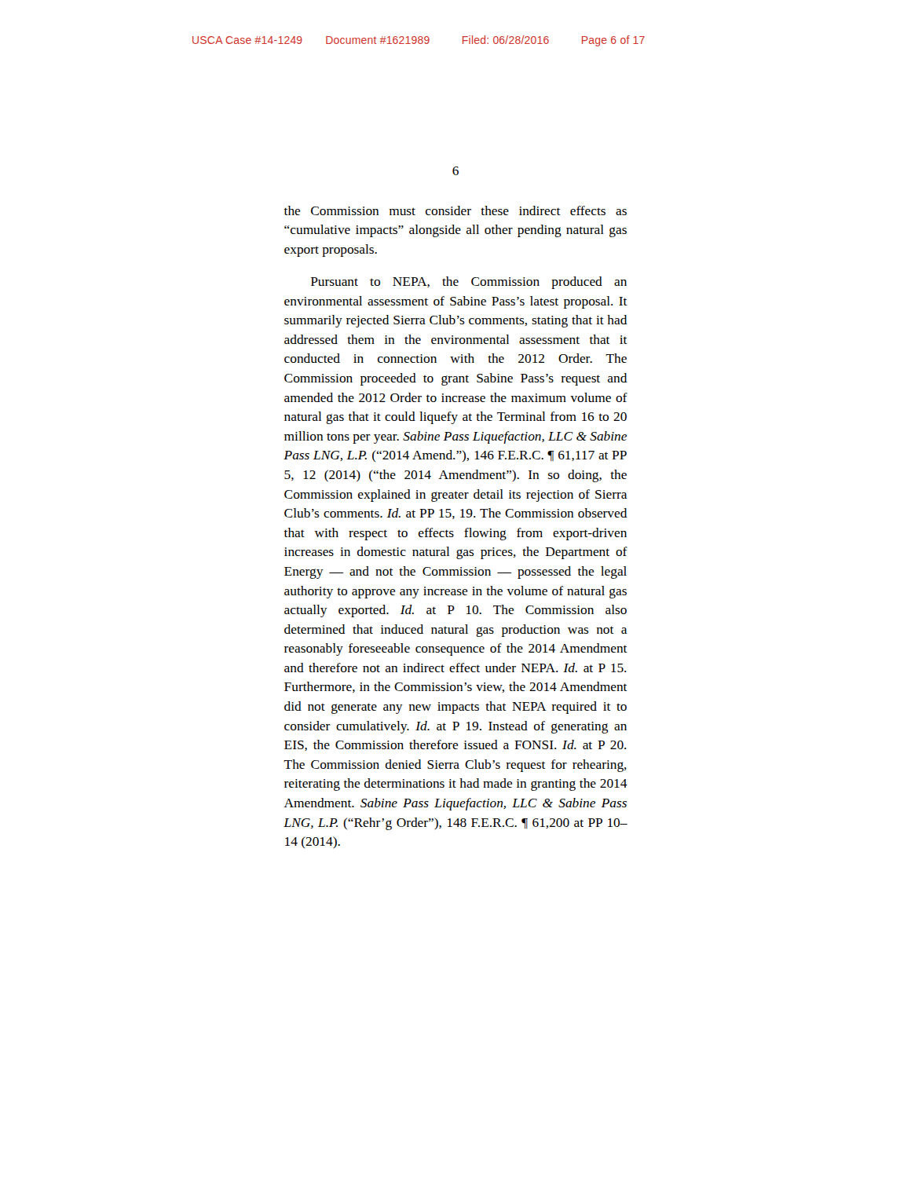USCA Case #14-1249 Document #1621989 Filed: 06/28/2016 Page 6 of 17
6
the Commission must consider these indirect effects as “cumulative impacts” alongside all other pending natural gas export proposals.
Pursuant to NEPA, the Commission produced an environmental assessment of Sabine Pass’s latest proposal. It summarily rejected Sierra Club’s comments, stating that it had addressed them in the environmental assessment that it conducted in connection with the 2012 Order. The Commission proceeded to grant Sabine Pass’s request and amended the 2012 Order to increase the maximum volume of natural gas that it could liquefy at the Terminal from 16 to 20 million tons per year. Sabine Pass Liquefaction, LLC & Sabine Pass LNG, L.P. (“2014 Amend.”), 146 F.E.R.C. ¶ 61,117 at PP 5, 12 (2014) (“the 2014 Amendment”). In so doing, the Commission explained in greater detail its rejection of Sierra Club’s comments. Id. at PP 15, 19. The Commission observed that with respect to effects flowing from export-driven increases in domestic natural gas prices, the Department of Energy — and not the Commission — possessed the legal authority to approve any increase in the volume of natural gas actually exported. Id. at P 10. The Commission also determined that induced natural gas production was not a reasonably foreseeable consequence of the 2014 Amendment and therefore not an indirect effect under NEPA. Id. at P 15. Furthermore, in the Commission’s view, the 2014 Amendment did not generate any new impacts that NEPA required it to consider cumulatively. Id. at P 19. Instead of generating an EIS, the Commission therefore issued a FONSI. Id. at P 20. The Commission denied Sierra Club’s request for rehearing, reiterating the determinations it had made in granting the 2014 Amendment. Sabine Pass Liquefaction, LLC & Sabine Pass LNG, L.P. (“Rehr’g Order”), 148 F.E.R.C. ¶ 61,200 at PP 10–14 (2014).